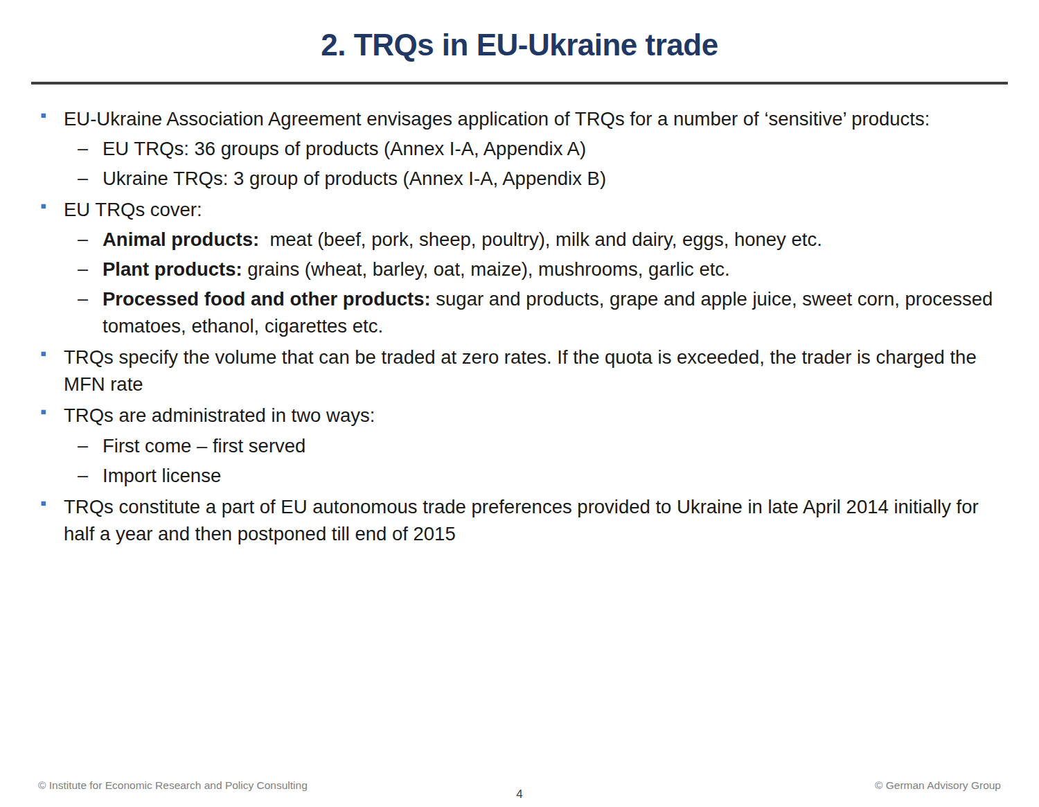2. TRQs in EU-Ukraine trade
EU-Ukraine Association Agreement envisages application of TRQs for a number of ‘sensitive’ products:
EU TRQs: 36 groups of products (Annex I-A, Appendix A)
Ukraine TRQs: 3 group of products (Annex I-A, Appendix B)
EU TRQs cover:
Animal products: meat (beef, pork, sheep, poultry), milk and dairy, eggs, honey etc.
Plant products: grains (wheat, barley, oat, maize), mushrooms, garlic etc.
Processed food and other products: sugar and products, grape and apple juice, sweet corn, processed tomatoes, ethanol, cigarettes etc.
TRQs specify the volume that can be traded at zero rates. If the quota is exceeded, the trader is charged the MFN rate
TRQs are administrated in two ways:
First come – first served
Import license
TRQs constitute a part of EU autonomous trade preferences provided to Ukraine in late April 2014 initially for half a year and then postponed till end of 2015
© Institute for Economic Research and Policy Consulting
© German Advisory Group
4